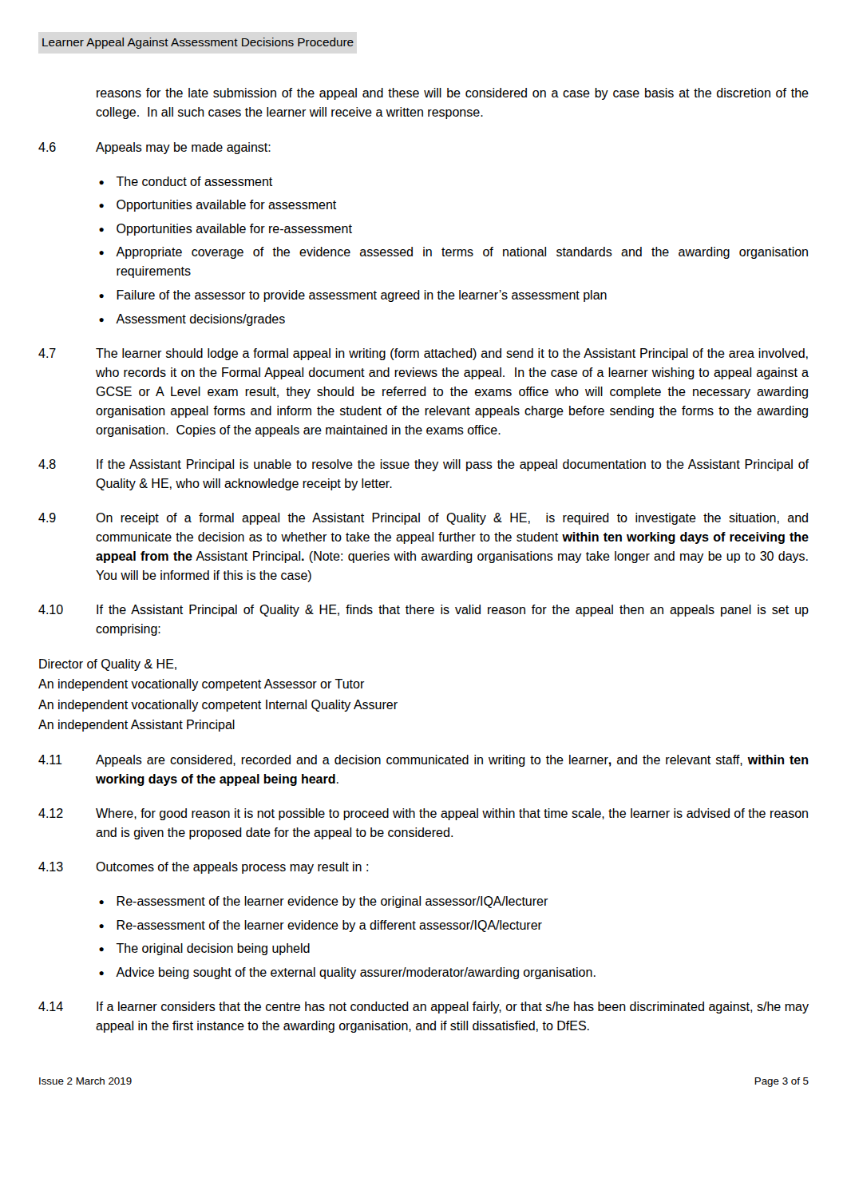Learner Appeal Against Assessment Decisions Procedure
reasons for the late submission of the appeal and these will be considered on a case by case basis at the discretion of the college. In all such cases the learner will receive a written response.
4.6
Appeals may be made against:
The conduct of assessment
Opportunities available for assessment
Opportunities available for re-assessment
Appropriate coverage of the evidence assessed in terms of national standards and the awarding organisation requirements
Failure of the assessor to provide assessment agreed in the learner’s assessment plan
Assessment decisions/grades
4.7
The learner should lodge a formal appeal in writing (form attached) and send it to the Assistant Principal of the area involved, who records it on the Formal Appeal document and reviews the appeal. In the case of a learner wishing to appeal against a GCSE or A Level exam result, they should be referred to the exams office who will complete the necessary awarding organisation appeal forms and inform the student of the relevant appeals charge before sending the forms to the awarding organisation. Copies of the appeals are maintained in the exams office.
4.8
If the Assistant Principal is unable to resolve the issue they will pass the appeal documentation to the Assistant Principal of Quality & HE, who will acknowledge receipt by letter.
4.9
On receipt of a formal appeal the Assistant Principal of Quality & HE, is required to investigate the situation, and communicate the decision as to whether to take the appeal further to the student within ten working days of receiving the appeal from the Assistant Principal. (Note: queries with awarding organisations may take longer and may be up to 30 days. You will be informed if this is the case)
4.10
If the Assistant Principal of Quality & HE, finds that there is valid reason for the appeal then an appeals panel is set up comprising:
Director of Quality & HE,
An independent vocationally competent Assessor or Tutor
An independent vocationally competent Internal Quality Assurer
An independent Assistant Principal
4.11
Appeals are considered, recorded and a decision communicated in writing to the learner, and the relevant staff, within ten working days of the appeal being heard.
4.12
Where, for good reason it is not possible to proceed with the appeal within that time scale, the learner is advised of the reason and is given the proposed date for the appeal to be considered.
4.13
Outcomes of the appeals process may result in :
Re-assessment of the learner evidence by the original assessor/IQA/lecturer
Re-assessment of the learner evidence by a different assessor/IQA/lecturer
The original decision being upheld
Advice being sought of the external quality assurer/moderator/awarding organisation.
4.14
If a learner considers that the centre has not conducted an appeal fairly, or that s/he has been discriminated against, s/he may appeal in the first instance to the awarding organisation, and if still dissatisfied, to DfES.
Issue 2 March 2019
Page 3 of 5